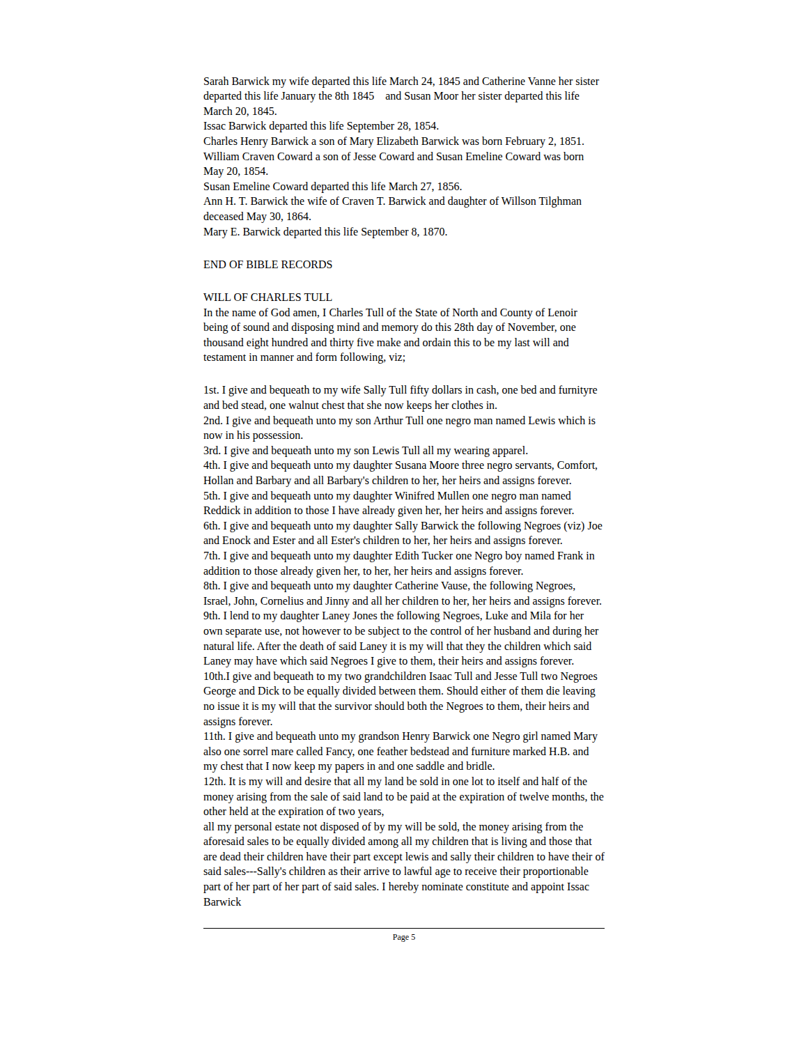Sarah Barwick my wife departed this life March 24, 1845 and Catherine Vanne her sister departed this life January the 8th 1845 and Susan Moor her sister departed this life March 20, 1845.
Issac Barwick departed this life September 28, 1854.
Charles Henry Barwick a son of Mary Elizabeth Barwick was born February 2, 1851.
William Craven Coward a son of Jesse Coward and Susan Emeline Coward was born May 20, 1854.
Susan Emeline Coward departed this life March 27, 1856.
Ann H. T. Barwick the wife of Craven T. Barwick and daughter of Willson Tilghman deceased May 30, 1864.
Mary E. Barwick departed this life September 8, 1870.
END OF BIBLE RECORDS
WILL OF CHARLES TULL
In the name of God amen, I Charles Tull of the State of North and County of Lenoir being of sound and disposing mind and memory do this 28th day of November, one thousand eight hundred and thirty five make and ordain this to be my last will and testament in manner and form following, viz;
1st. I give and bequeath to my wife Sally Tull fifty dollars in cash, one bed and furnityre and bed stead, one walnut chest that she now keeps her clothes in.
2nd. I give and bequeath unto my son Arthur Tull one negro man named Lewis which is now in his possession.
3rd. I give and bequeath unto my son Lewis Tull all my wearing apparel.
4th. I give and bequeath unto my daughter Susana Moore three negro servants, Comfort, Hollan and Barbary and all Barbary's children to her, her heirs and assigns forever.
5th. I give and bequeath unto my daughter Winifred Mullen one negro man named Reddick in addition to those I have already given her, her heirs and assigns forever.
6th. I give and bequeath unto my daughter Sally Barwick the following Negroes (viz) Joe and Enock and Ester and all Ester's children to her, her heirs and assigns forever.
7th. I give and bequeath unto my daughter Edith Tucker one Negro boy named Frank in addition to those already given her, to her, her heirs and assigns forever.
8th. I give and bequeath unto my daughter Catherine Vause, the following Negroes, Israel, John, Cornelius and Jinny and all her children to her, her heirs and assigns forever.
9th. I lend to my daughter Laney Jones the following Negroes, Luke and Mila for her own separate use, not however to be subject to the control of her husband and during her natural life. After the death of said Laney it is my will that they the children which said Laney may have which said Negroes I give to them, their heirs and assigns forever.
10th.I give and bequeath to my two grandchildren Isaac Tull and Jesse Tull two Negroes George and Dick to be equally divided between them. Should either of them die leaving no issue it is my will that the survivor should both the Negroes to them, their heirs and assigns forever.
11th. I give and bequeath unto my grandson Henry Barwick one Negro girl named Mary also one sorrel mare called Fancy, one feather bedstead and furniture marked H.B. and my chest that I now keep my papers in and one saddle and bridle.
12th. It is my will and desire that all my land be sold in one lot to itself and half of the money arising from the sale of said land to be paid at the expiration of twelve months, the other held at the expiration of two years,
all my personal estate not disposed of by my will be sold, the money arising from the aforesaid sales to be equally divided among all my children that is living and those that are dead their children have their part except lewis and sally their children to have their of said sales---Sally's children as their arrive to lawful age to receive their proportionable part of her part of her part of said sales. I hereby nominate constitute and appoint Issac Barwick
Page 5